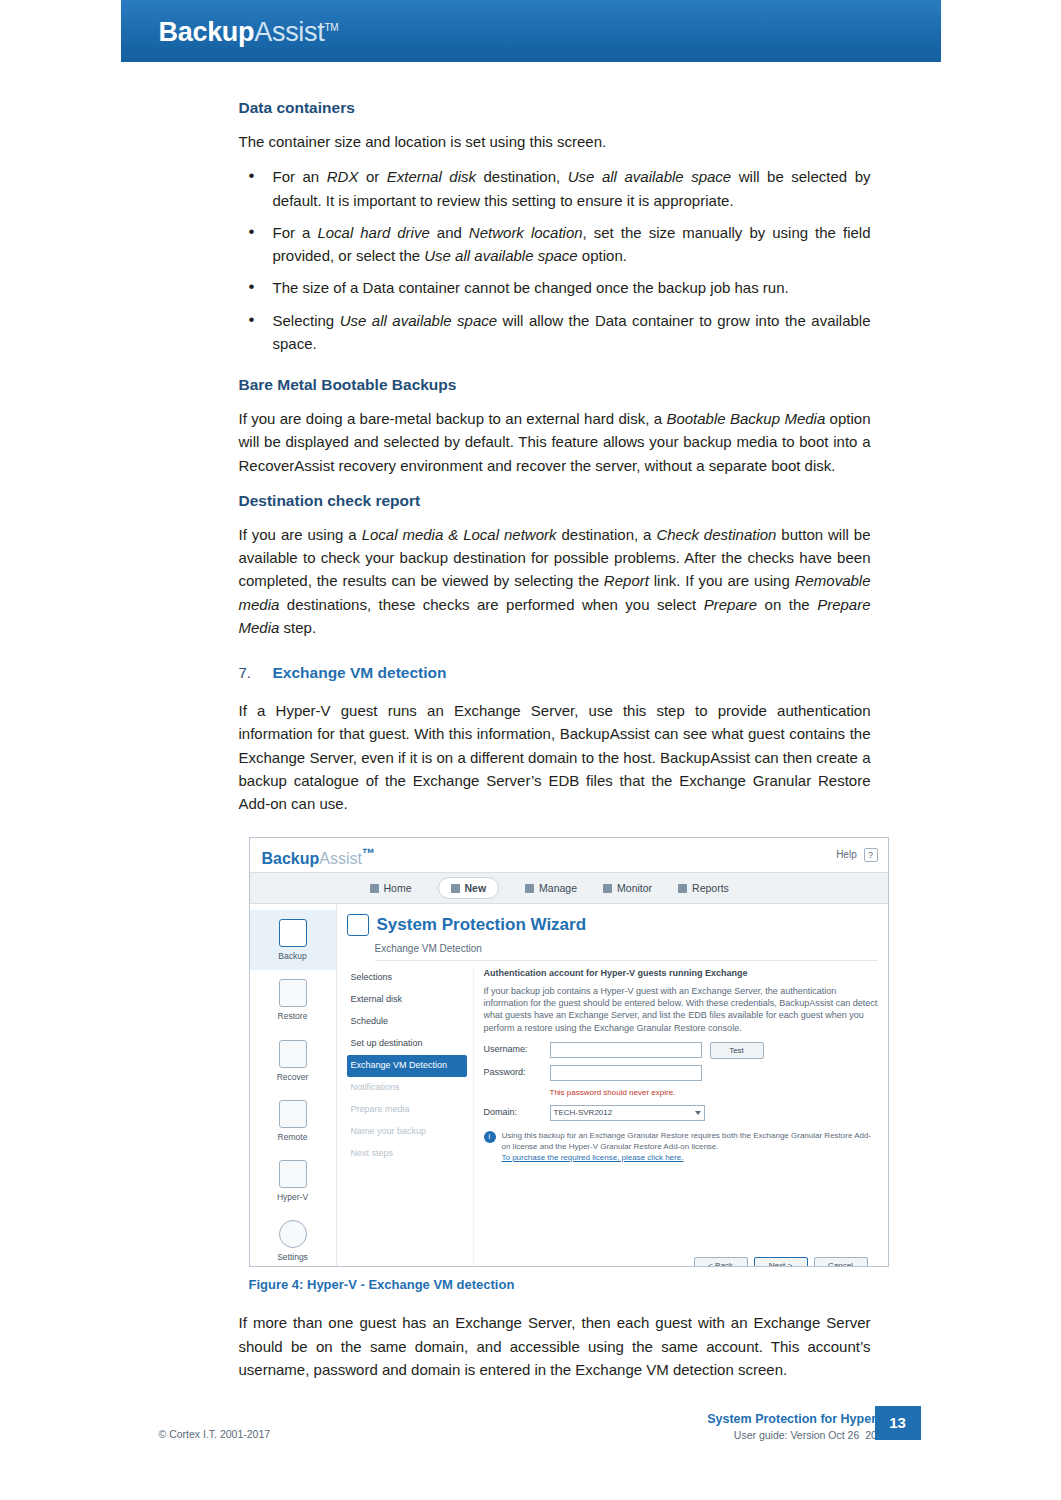BackupAssistTM
Data containers
The container size and location is set using this screen.
For an RDX or External disk destination, Use all available space will be selected by default. It is important to review this setting to ensure it is appropriate.
For a Local hard drive and Network location, set the size manually by using the field provided, or select the Use all available space option.
The size of a Data container cannot be changed once the backup job has run.
Selecting Use all available space will allow the Data container to grow into the available space.
Bare Metal Bootable Backups
If you are doing a bare-metal backup to an external hard disk, a Bootable Backup Media option will be displayed and selected by default. This feature allows your backup media to boot into a RecoverAssist recovery environment and recover the server, without a separate boot disk.
Destination check report
If you are using a Local media & Local network destination, a Check destination button will be available to check your backup destination for possible problems. After the checks have been completed, the results can be viewed by selecting the Report link. If you are using Removable media destinations, these checks are performed when you select Prepare on the Prepare Media step.
7.
Exchange VM detection
If a Hyper-V guest runs an Exchange Server, use this step to provide authentication information for that guest. With this information, BackupAssist can see what guest contains the Exchange Server, even if it is on a different domain to the host. BackupAssist can then create a backup catalogue of the Exchange Server’s EDB files that the Exchange Granular Restore Add-on can use.
BackupAssist™
Help ?
Home
New
Manage
Monitor
Reports
Backup
Restore
Recover
Remote
Hyper-V
Settings
System Protection Wizard
Exchange VM Detection
Selections
External disk
Schedule
Set up destination
Exchange VM Detection
Notifications
Prepare media
Name your backup
Next steps
Authentication account for Hyper-V guests running Exchange
If your backup job contains a Hyper-V guest with an Exchange Server, the authentication information for the guest should be entered below. With these credentials, BackupAssist can detect what guests have an Exchange Server, and list the EDB files available for each guest when you perform a restore using the Exchange Granular Restore console.
Username:
Test
Password:
This password should never expire.
Domain:
TECH-SVR2012
i
Using this backup for an Exchange Granular Restore requires both the Exchange Granular Restore Add-on license and the Hyper-V Granular Restore Add-on license.
To purchase the required license, please click here.
< Back
Next >
Cancel
Figure 4: Hyper-V - Exchange VM detection
If more than one guest has an Exchange Server, then each guest with an Exchange Server should be on the same domain, and accessible using the same account. This account’s username, password and domain is entered in the Exchange VM detection screen.
© Cortex I.T. 2001-2017
System Protection for Hyper-V
User guide: Version Oct 26 2016
13